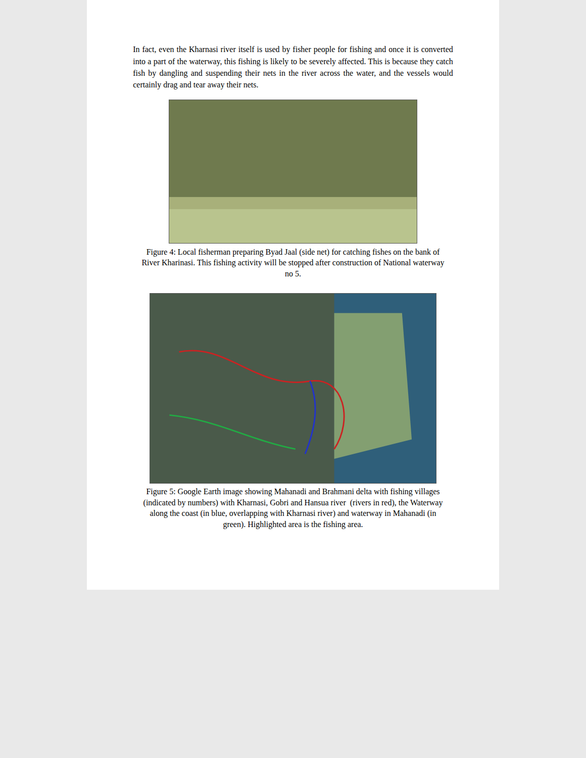In fact, even the Kharnasi river itself is used by fisher people for fishing and once it is converted into a part of the waterway, this fishing is likely to be severely affected. This is because they catch fish by dangling and suspending their nets in the river across the water, and the vessels would certainly drag and tear away their nets.
Figure 4: Local fisherman preparing Byad Jaal (side net) for catching fishes on the bank of River Kharinasi. This fishing activity will be stopped after construction of National waterway no 5.
Figure 5: Google Earth image showing Mahanadi and Brahmani delta with fishing villages (indicated by numbers) with Kharnasi, Gobri and Hansua river (rivers in red), the Waterway along the coast (in blue, overlapping with Kharnasi river) and waterway in Mahanadi (in green). Highlighted area is the fishing area.